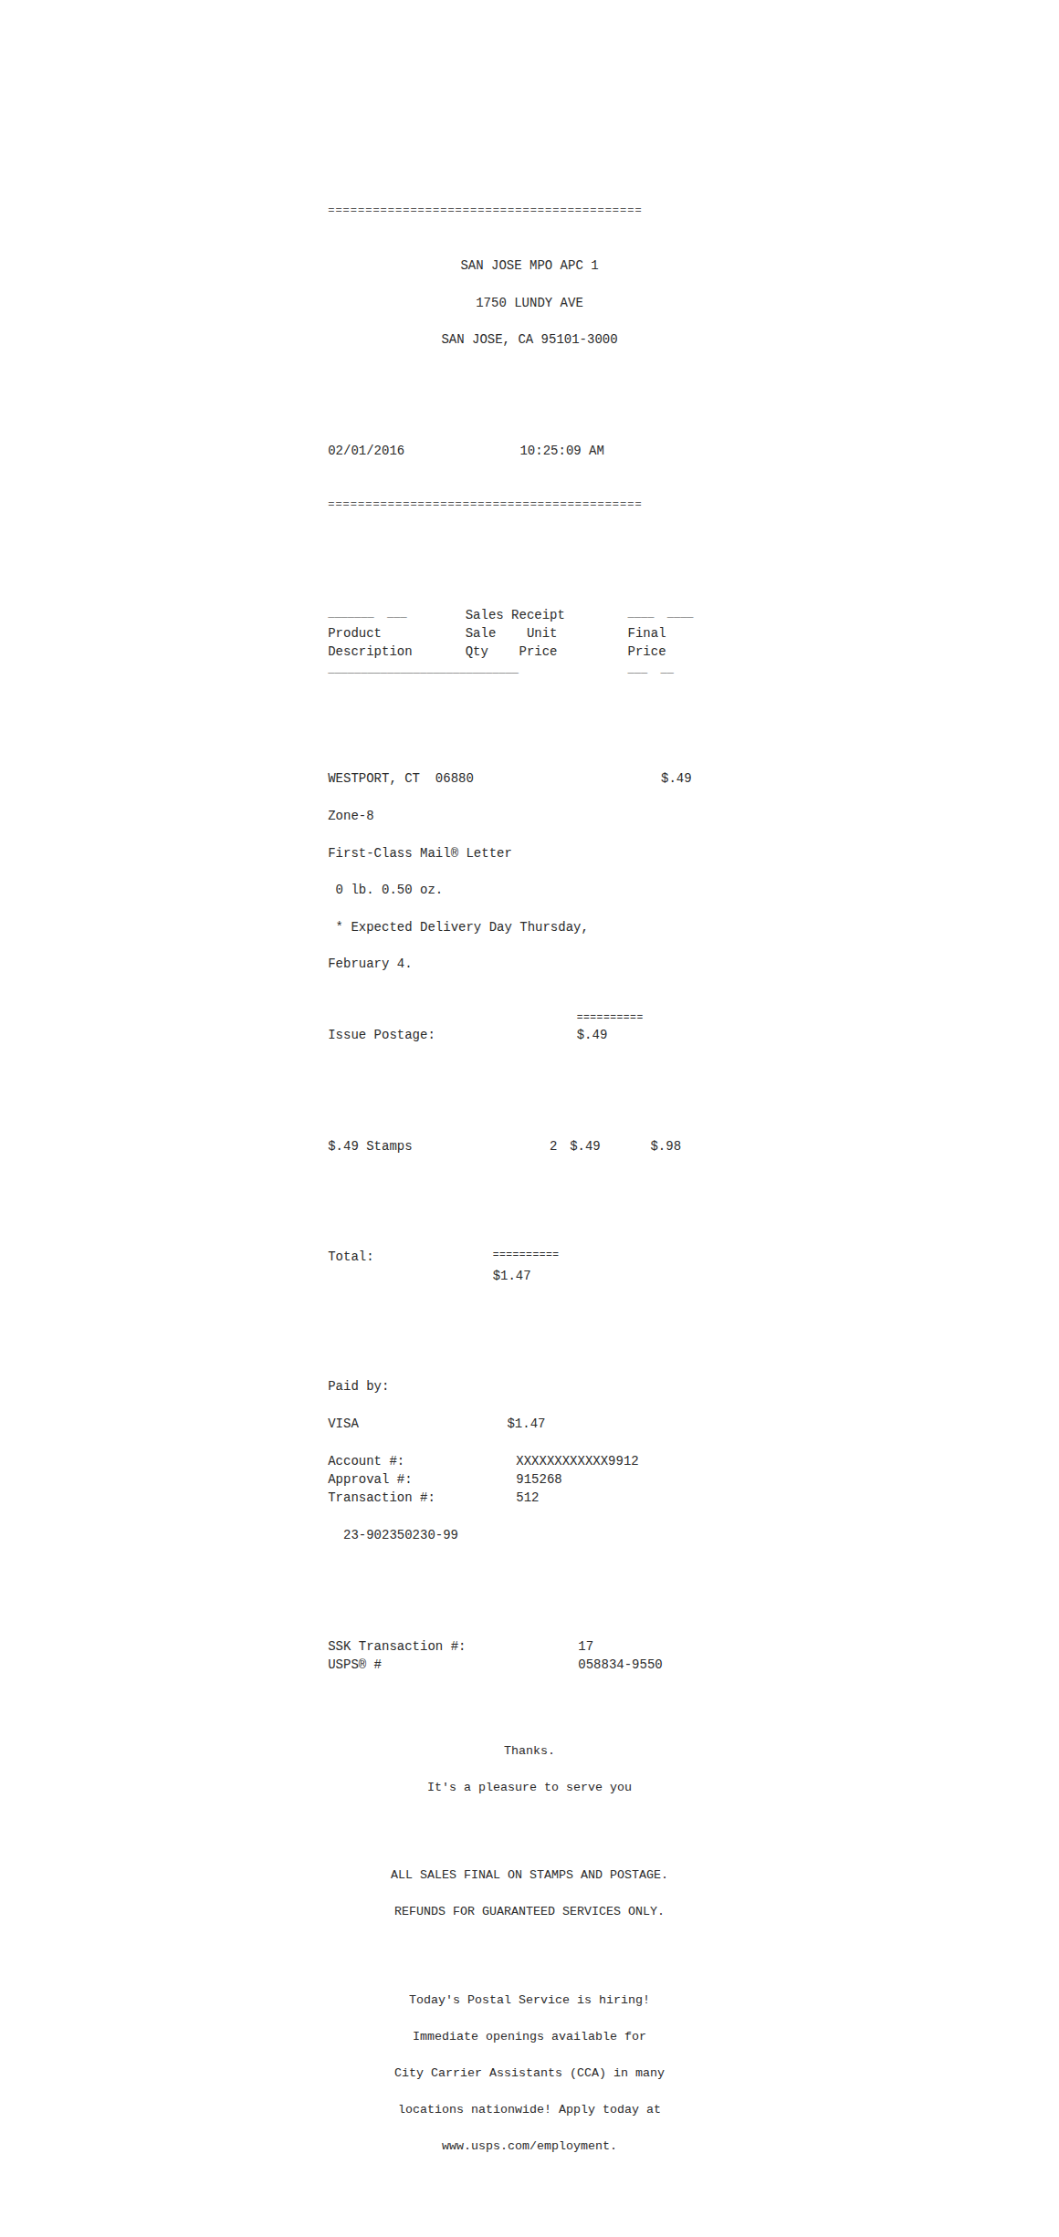==========================================
SAN JOSE MPO APC 1
1750 LUNDY AVE
SAN JOSE, CA 95101-3000
| 02/01/2016 | 10:25:09 AM |
==========================================
| _______ ___ | Sales Receipt | ____ ____ |
| Product | Sale Unit | Final |
| Description | Qty Price | Price |
| _____________________________ | ___ __ |
| WESTPORT, CT 06880 | $.49 |
Zone-8
First-Class Mail® Letter
0 lb. 0.50 oz.
* Expected Delivery Day Thursday,
February 4.
| | ========== |
| Issue Postage: | $.49 |
| $.49 Stamps | 2 | $.49 | $.98 |
| Total: | ========== |
| | $1.47 |
Paid by:
| VISA | $1.47 |
| Account #: | XXXXXXXXXXXX9912 |
| Approval #: | 915268 |
| Transaction #: | 512 |
23-902350230-99
| SSK Transaction #: | 17 |
| USPS® # | 058834-9550 |
Thanks.
It's a pleasure to serve you
ALL SALES FINAL ON STAMPS AND POSTAGE.
REFUNDS FOR GUARANTEED SERVICES ONLY.
Today's Postal Service is hiring!
Immediate openings available for
City Carrier Assistants (CCA) in many
locations nationwide! Apply today at
www.usps.com/employment.